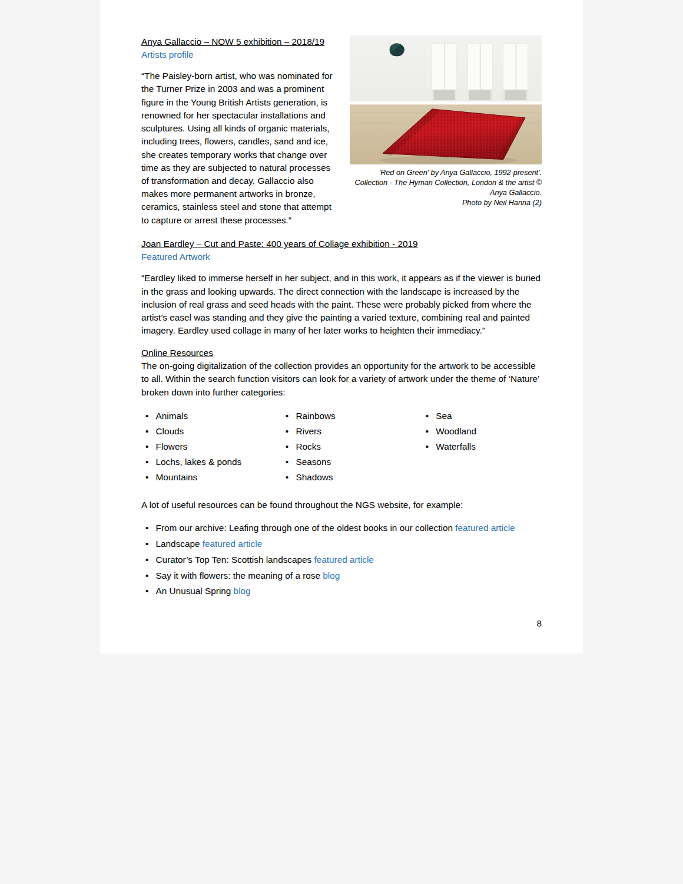'Red on Green' by Anya Gallaccio, 1992-present'. Collection - The Hyman Collection, London & the artist © Anya Gallaccio.
Photo by Neil Hanna (2)
Anya Gallaccio – NOW 5 exhibition – 2018/19
Artists profile
“The Paisley-born artist, who was nominated for the Turner Prize in 2003 and was a prominent figure in the Young British Artists generation, is renowned for her spectacular installations and sculptures. Using all kinds of organic materials, including trees, flowers, candles, sand and ice, she creates temporary works that change over time as they are subjected to natural processes of transformation and decay. Gallaccio also makes more permanent artworks in bronze, ceramics, stainless steel and stone that attempt to capture or arrest these processes.”
Joan Eardley – Cut and Paste: 400 years of Collage exhibition - 2019
Featured Artwork
“Eardley liked to immerse herself in her subject, and in this work, it appears as if the viewer is buried in the grass and looking upwards. The direct connection with the landscape is increased by the inclusion of real grass and seed heads with the paint. These were probably picked from where the artist’s easel was standing and they give the painting a varied texture, combining real and painted imagery. Eardley used collage in many of her later works to heighten their immediacy.”
Online Resources
The on-going digitalization of the collection provides an opportunity for the artwork to be accessible to all. Within the search function visitors can look for a variety of artwork under the theme of ‘Nature’ broken down into further categories:
Animals
Clouds
Flowers
Lochs, lakes & ponds
Mountains
Rainbows
Rivers
Rocks
Seasons
Shadows
Sea
Woodland
Waterfalls
A lot of useful resources can be found throughout the NGS website, for example:
From our archive: Leafing through one of the oldest books in our collection featured article
Landscape featured article
Curator’s Top Ten: Scottish landscapes featured article
Say it with flowers: the meaning of a rose blog
An Unusual Spring blog
8